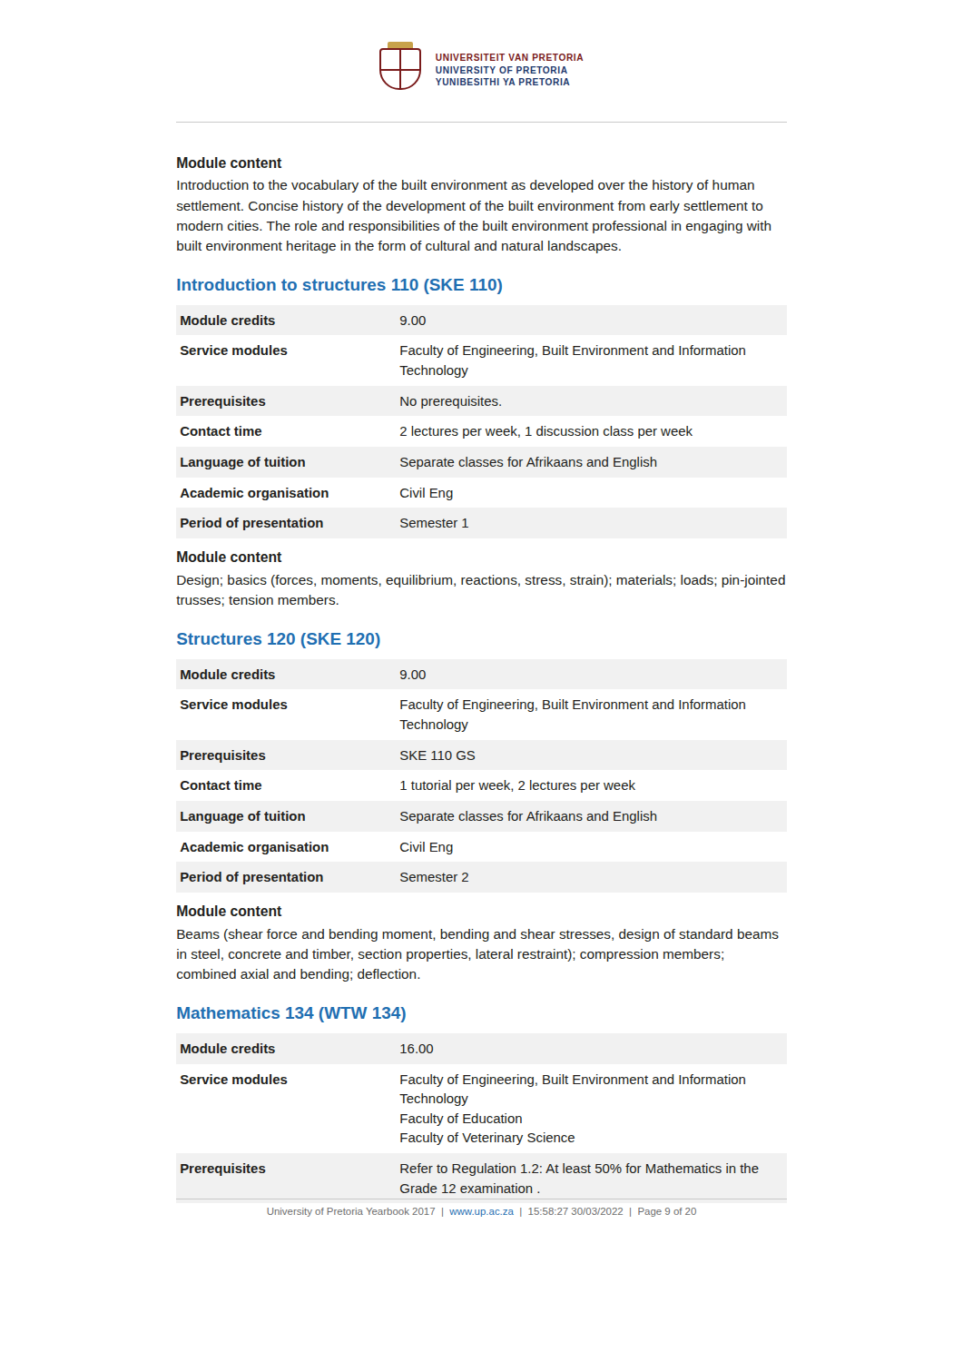UNIVERSITEIT VAN PRETORIA
UNIVERSITY OF PRETORIA
YUNIBESITHI YA PRETORIA
Module content
Introduction to the vocabulary of the built environment as developed over the history of human settlement. Concise history of the development of the built environment from early settlement to modern cities. The role and responsibilities of the built environment professional in engaging with built environment heritage in the form of cultural and natural landscapes.
Introduction to structures 110 (SKE 110)
| Module credits | 9.00 |
| Service modules | Faculty of Engineering, Built Environment and Information Technology |
| Prerequisites | No prerequisites. |
| Contact time | 2 lectures per week, 1 discussion class per week |
| Language of tuition | Separate classes for Afrikaans and English |
| Academic organisation | Civil Eng |
| Period of presentation | Semester 1 |
Module content
Design; basics (forces, moments, equilibrium, reactions, stress, strain); materials; loads; pin-jointed trusses; tension members.
Structures 120 (SKE 120)
| Module credits | 9.00 |
| Service modules | Faculty of Engineering, Built Environment and Information Technology |
| Prerequisites | SKE 110 GS |
| Contact time | 1 tutorial per week, 2 lectures per week |
| Language of tuition | Separate classes for Afrikaans and English |
| Academic organisation | Civil Eng |
| Period of presentation | Semester 2 |
Module content
Beams (shear force and bending moment, bending and shear stresses, design of standard beams in steel, concrete and timber, section properties, lateral restraint); compression members; combined axial and bending; deflection.
Mathematics 134 (WTW 134)
| Module credits | 16.00 |
| Service modules | Faculty of Engineering, Built Environment and Information Technology Faculty of Education Faculty of Veterinary Science |
| Prerequisites | Refer to Regulation 1.2: At least 50% for Mathematics in the Grade 12 examination . |
University of Pretoria Yearbook 2017 | www.up.ac.za | 15:58:27 30/03/2022 | Page 9 of 20